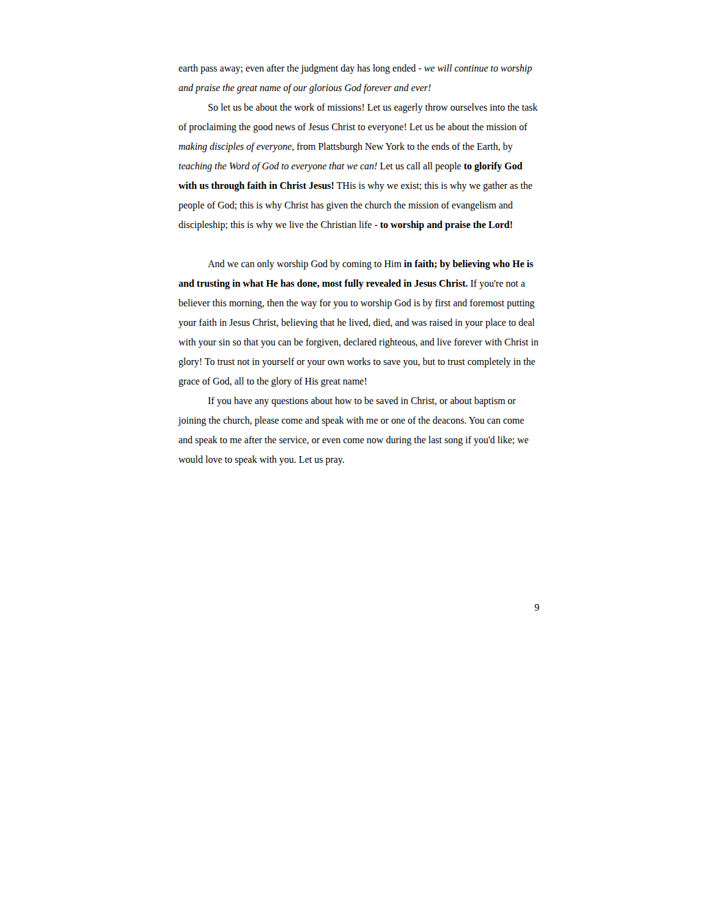earth pass away; even after the judgment day has long ended - we will continue to worship and praise the great name of our glorious God forever and ever!
So let us be about the work of missions! Let us eagerly throw ourselves into the task of proclaiming the good news of Jesus Christ to everyone! Let us be about the mission of making disciples of everyone, from Plattsburgh New York to the ends of the Earth, by teaching the Word of God to everyone that we can! Let us call all people to glorify God with us through faith in Christ Jesus! THis is why we exist; this is why we gather as the people of God; this is why Christ has given the church the mission of evangelism and discipleship; this is why we live the Christian life - to worship and praise the Lord!
And we can only worship God by coming to Him in faith; by believing who He is and trusting in what He has done, most fully revealed in Jesus Christ. If you're not a believer this morning, then the way for you to worship God is by first and foremost putting your faith in Jesus Christ, believing that he lived, died, and was raised in your place to deal with your sin so that you can be forgiven, declared righteous, and live forever with Christ in glory! To trust not in yourself or your own works to save you, but to trust completely in the grace of God, all to the glory of His great name!
If you have any questions about how to be saved in Christ, or about baptism or joining the church, please come and speak with me or one of the deacons. You can come and speak to me after the service, or even come now during the last song if you'd like; we would love to speak with you. Let us pray.
9